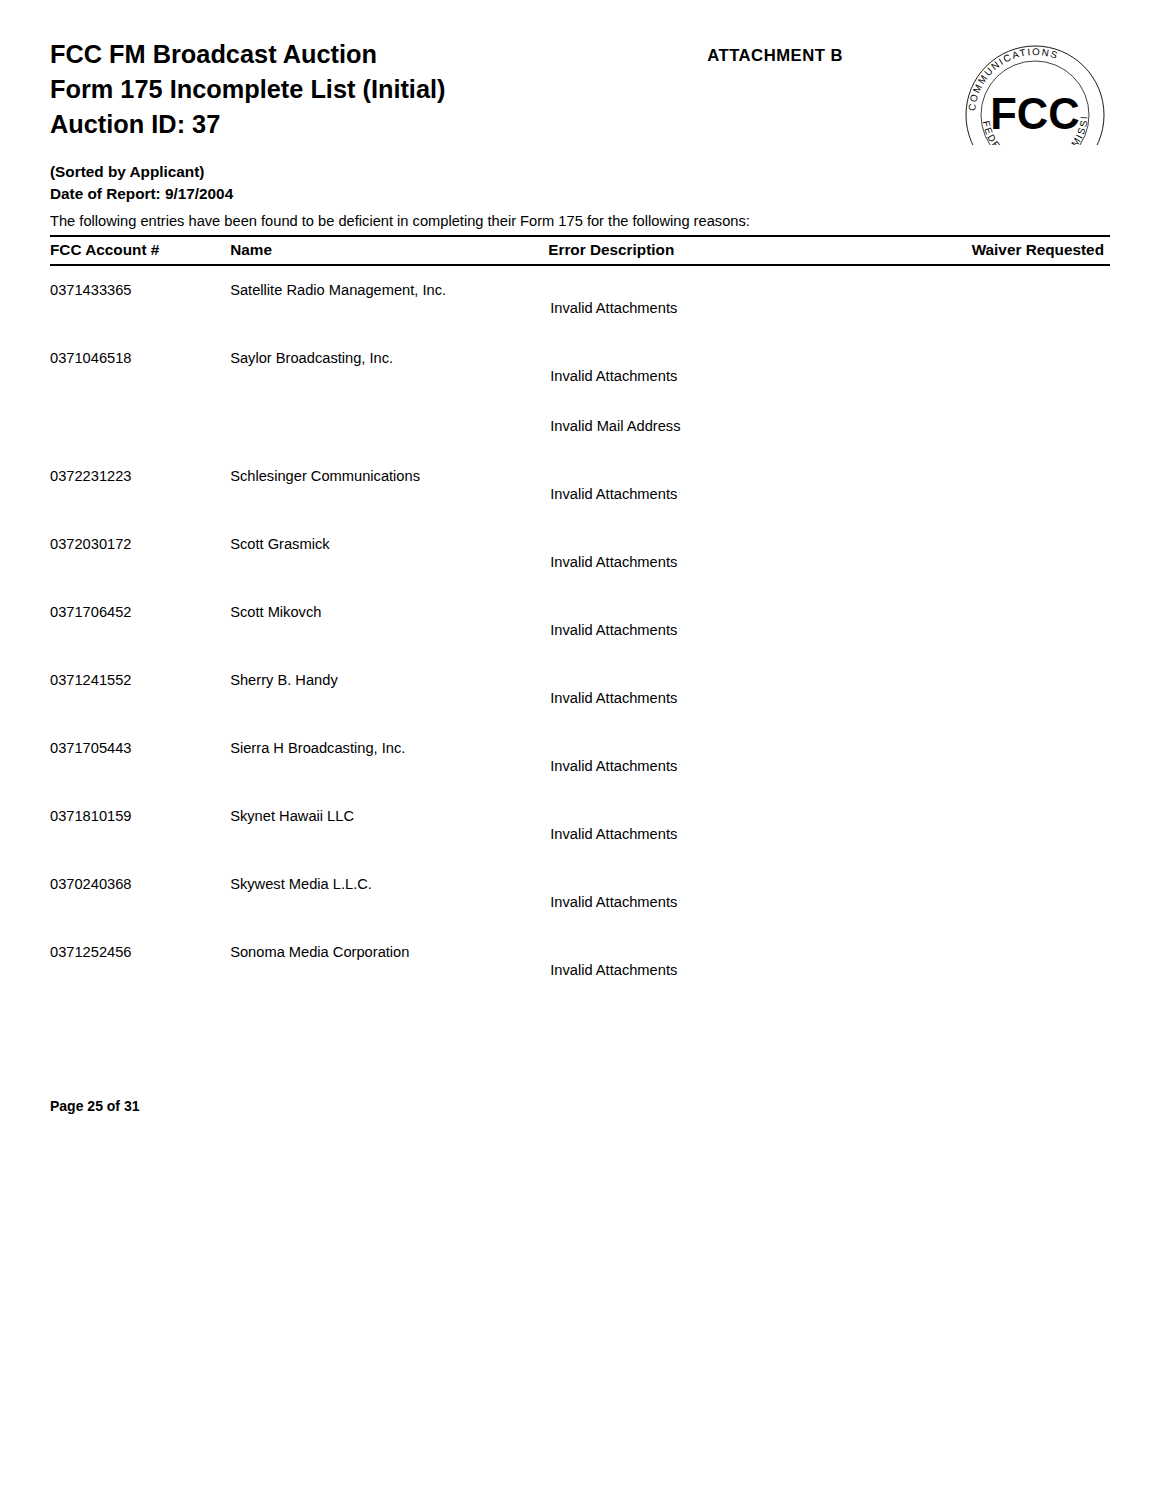FCC FM Broadcast Auction
Form 175 Incomplete List (Initial)
Auction ID: 37
ATTACHMENT B
COMMUNICATIONS FEDERAL COMMISSION · USA · FCC
(Sorted by Applicant)
Date of Report: 9/17/2004
The following entries have been found to be deficient in completing their Form 175 for the following reasons:
| FCC Account # | Name | Error Description | Waiver Requested |
| --- | --- | --- | --- |
| 0371433365 | Satellite Radio Management, Inc. | Invalid Attachments | |
| 0371046518 | Saylor Broadcasting, Inc. | Invalid Attachments Invalid Mail Address | |
| 0372231223 | Schlesinger Communications | Invalid Attachments | |
| 0372030172 | Scott Grasmick | Invalid Attachments | |
| 0371706452 | Scott Mikovch | Invalid Attachments | |
| 0371241552 | Sherry B. Handy | Invalid Attachments | |
| 0371705443 | Sierra H Broadcasting, Inc. | Invalid Attachments | |
| 0371810159 | Skynet Hawaii LLC | Invalid Attachments | |
| 0370240368 | Skywest Media L.L.C. | Invalid Attachments | |
| 0371252456 | Sonoma Media Corporation | Invalid Attachments | |
Page 25 of 31